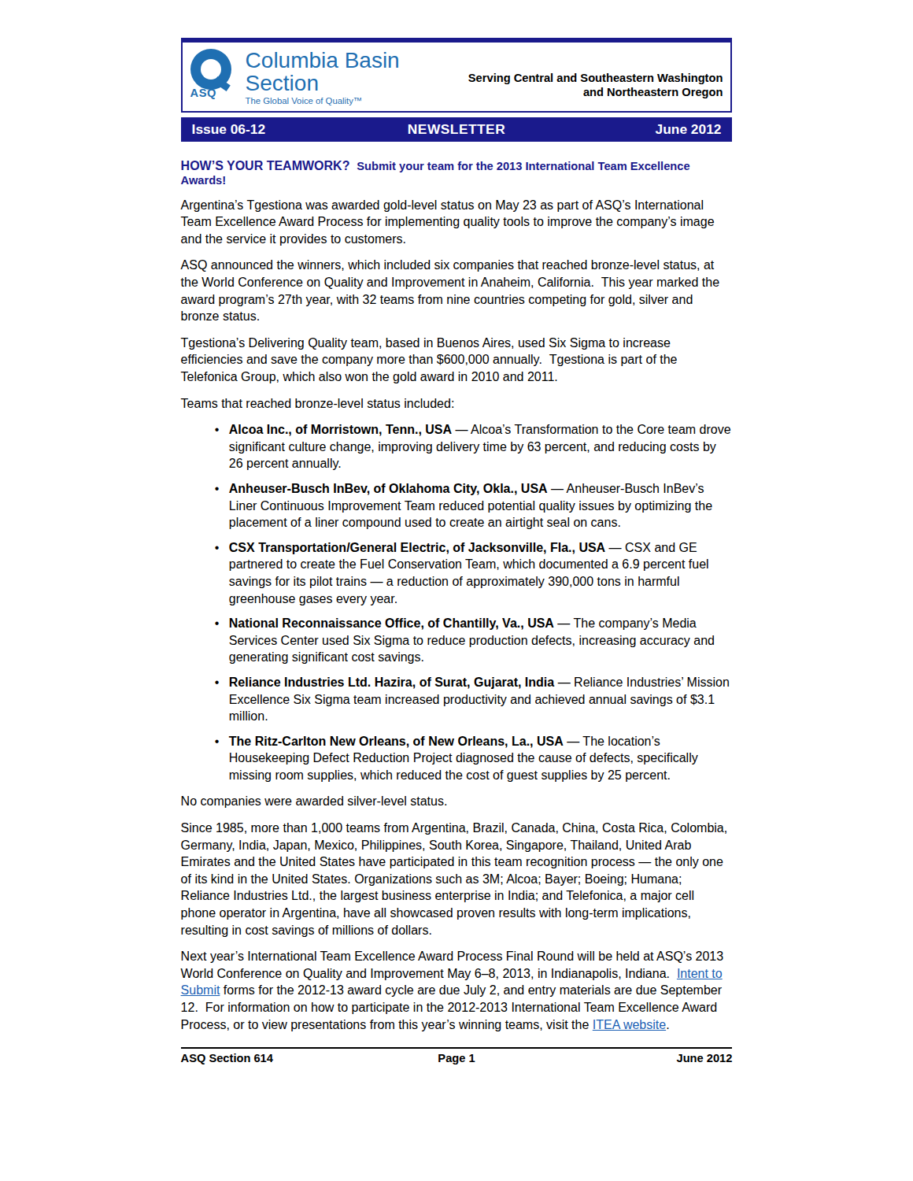ASQ
Columbia Basin
Section
The Global Voice of Quality™
Serving Central and Southeastern Washington
and Northeastern Oregon
Issue 06-12
NEWSLETTER
June 2012
HOW’S YOUR TEAMWORK? Submit your team for the 2013 International Team Excellence Awards!
Argentina’s Tgestiona was awarded gold-level status on May 23 as part of ASQ’s International Team Excellence Award Process for implementing quality tools to improve the company’s image and the service it provides to customers.
ASQ announced the winners, which included six companies that reached bronze-level status, at the World Conference on Quality and Improvement in Anaheim, California. This year marked the award program’s 27th year, with 32 teams from nine countries competing for gold, silver and bronze status.
Tgestiona’s Delivering Quality team, based in Buenos Aires, used Six Sigma to increase efficiencies and save the company more than $600,000 annually. Tgestiona is part of the Telefonica Group, which also won the gold award in 2010 and 2011.
Teams that reached bronze-level status included:
Alcoa Inc., of Morristown, Tenn., USA — Alcoa’s Transformation to the Core team drove significant culture change, improving delivery time by 63 percent, and reducing costs by 26 percent annually.
Anheuser-Busch InBev, of Oklahoma City, Okla., USA — Anheuser-Busch InBev’s Liner Continuous Improvement Team reduced potential quality issues by optimizing the placement of a liner compound used to create an airtight seal on cans.
CSX Transportation/General Electric, of Jacksonville, Fla., USA — CSX and GE partnered to create the Fuel Conservation Team, which documented a 6.9 percent fuel savings for its pilot trains — a reduction of approximately 390,000 tons in harmful greenhouse gases every year.
National Reconnaissance Office, of Chantilly, Va., USA — The company’s Media Services Center used Six Sigma to reduce production defects, increasing accuracy and generating significant cost savings.
Reliance Industries Ltd. Hazira, of Surat, Gujarat, India — Reliance Industries’ Mission Excellence Six Sigma team increased productivity and achieved annual savings of $3.1 million.
The Ritz-Carlton New Orleans, of New Orleans, La., USA — The location’s Housekeeping Defect Reduction Project diagnosed the cause of defects, specifically missing room supplies, which reduced the cost of guest supplies by 25 percent.
No companies were awarded silver-level status.
Since 1985, more than 1,000 teams from Argentina, Brazil, Canada, China, Costa Rica, Colombia, Germany, India, Japan, Mexico, Philippines, South Korea, Singapore, Thailand, United Arab Emirates and the United States have participated in this team recognition process — the only one of its kind in the United States. Organizations such as 3M; Alcoa; Bayer; Boeing; Humana; Reliance Industries Ltd., the largest business enterprise in India; and Telefonica, a major cell phone operator in Argentina, have all showcased proven results with long-term implications, resulting in cost savings of millions of dollars.
Next year’s International Team Excellence Award Process Final Round will be held at ASQ’s 2013 World Conference on Quality and Improvement May 6–8, 2013, in Indianapolis, Indiana. Intent to Submit forms for the 2012-13 award cycle are due July 2, and entry materials are due September 12. For information on how to participate in the 2012-2013 International Team Excellence Award Process, or to view presentations from this year’s winning teams, visit the ITEA website.
ASQ Section 614
Page 1
June 2012